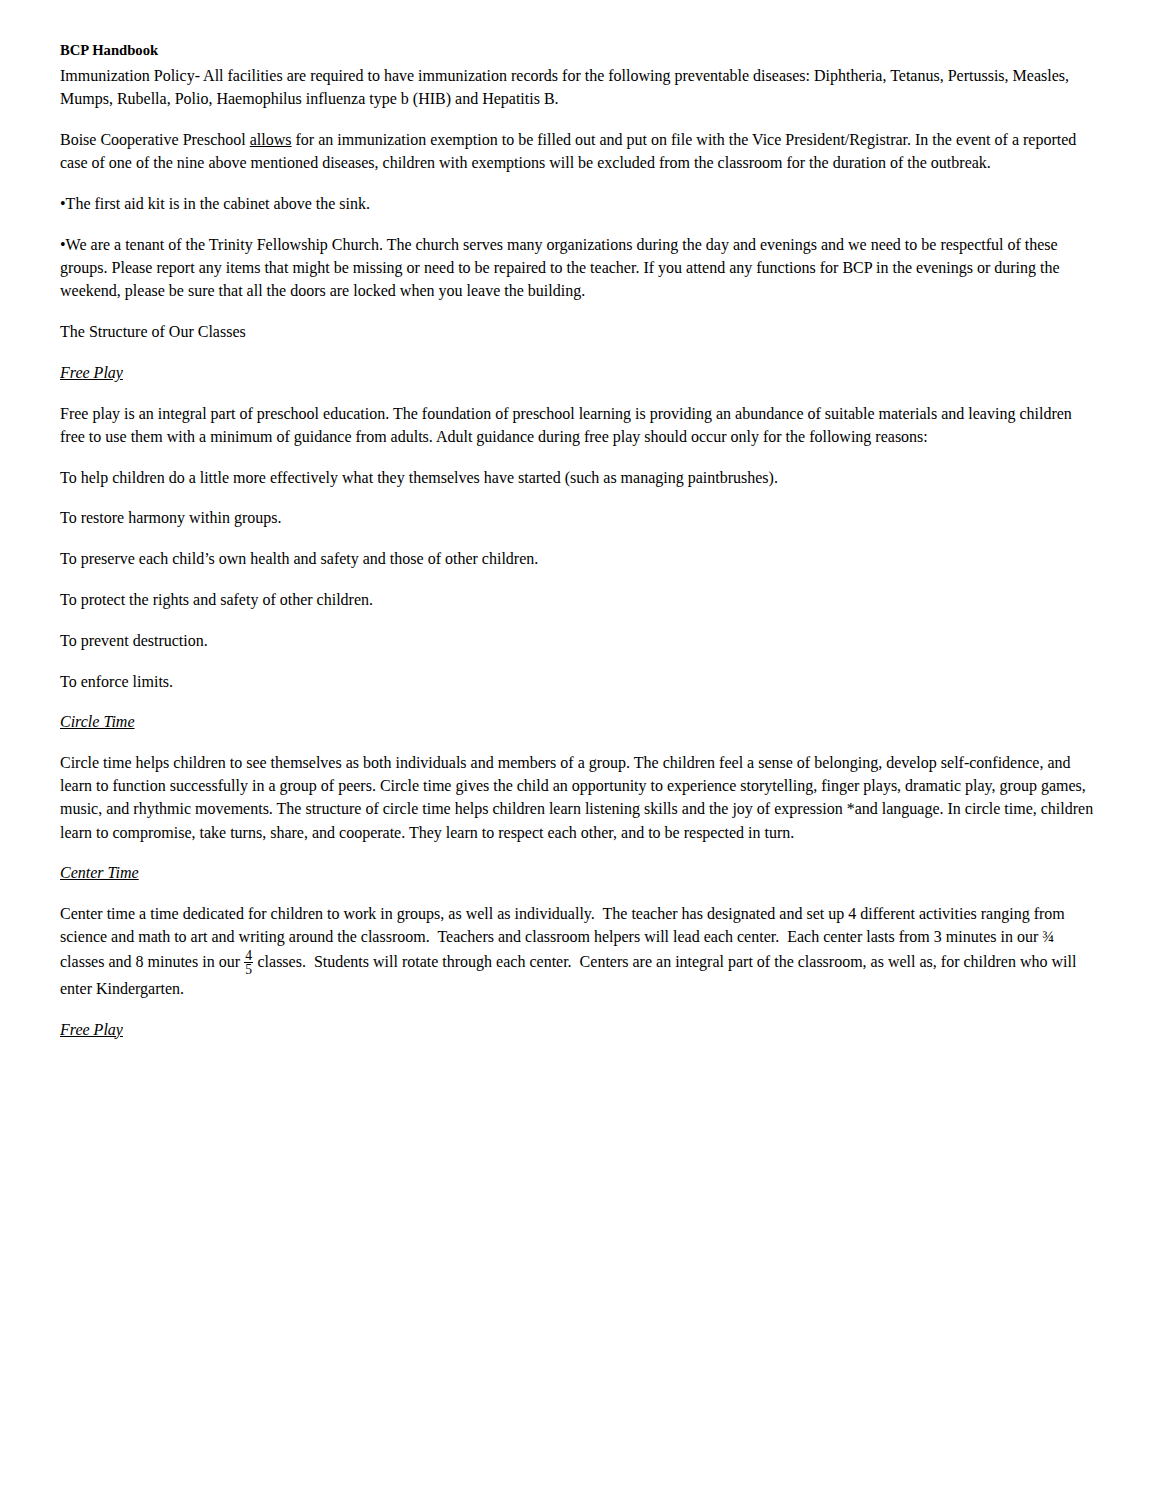BCP Handbook
Immunization Policy- All facilities are required to have immunization records for the following preventable diseases: Diphtheria, Tetanus, Pertussis, Measles, Mumps, Rubella, Polio, Haemophilus influenza type b (HIB) and Hepatitis B.
Boise Cooperative Preschool allows for an immunization exemption to be filled out and put on file with the Vice President/Registrar. In the event of a reported case of one of the nine above mentioned diseases, children with exemptions will be excluded from the classroom for the duration of the outbreak.
•The first aid kit is in the cabinet above the sink.
•We are a tenant of the Trinity Fellowship Church. The church serves many organizations during the day and evenings and we need to be respectful of these groups. Please report any items that might be missing or need to be repaired to the teacher. If you attend any functions for BCP in the evenings or during the weekend, please be sure that all the doors are locked when you leave the building.
The Structure of Our Classes
Free Play
Free play is an integral part of preschool education. The foundation of preschool learning is providing an abundance of suitable materials and leaving children free to use them with a minimum of guidance from adults. Adult guidance during free play should occur only for the following reasons:
To help children do a little more effectively what they themselves have started (such as managing paintbrushes).
To restore harmony within groups.
To preserve each child’s own health and safety and those of other children.
To protect the rights and safety of other children.
To prevent destruction.
To enforce limits.
Circle Time
Circle time helps children to see themselves as both individuals and members of a group. The children feel a sense of belonging, develop self-confidence, and learn to function successfully in a group of peers. Circle time gives the child an opportunity to experience storytelling, finger plays, dramatic play, group games, music, and rhythmic movements. The structure of circle time helps children learn listening skills and the joy of expression *and language. In circle time, children learn to compromise, take turns, share, and cooperate. They learn to respect each other, and to be respected in turn.
Center Time
Center time a time dedicated for children to work in groups, as well as individually. The teacher has designated and set up 4 different activities ranging from science and math to art and writing around the classroom. Teachers and classroom helpers will lead each center. Each center lasts from 3 minutes in our ¾ classes and 8 minutes in our 45 classes. Students will rotate through each center. Centers are an integral part of the classroom, as well as, for children who will enter Kindergarten.
Free Play